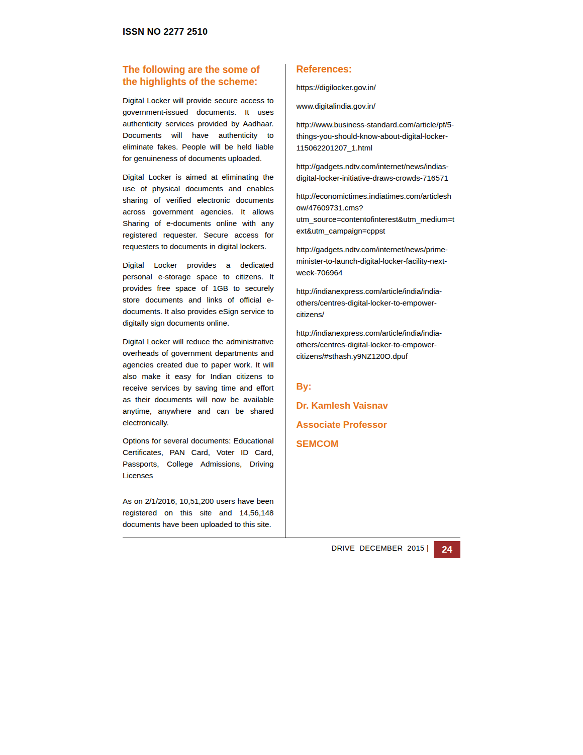ISSN NO 2277 2510
The following are the some of the highlights of the scheme:
Digital Locker will provide secure access to government-issued documents. It uses authenticity services provided by Aadhaar. Documents will have authenticity to eliminate fakes. People will be held liable for genuineness of documents uploaded.
Digital Locker is aimed at eliminating the use of physical documents and enables sharing of verified electronic documents across government agencies. It allows Sharing of e-documents online with any registered requester. Secure access for requesters to documents in digital lockers.
Digital Locker provides a dedicated personal e-storage space to citizens. It provides free space of 1GB to securely store documents and links of official e-documents. It also provides eSign service to digitally sign documents online.
Digital Locker will reduce the administrative overheads of government departments and agencies created due to paper work. It will also make it easy for Indian citizens to receive services by saving time and effort as their documents will now be available anytime, anywhere and can be shared electronically.
Options for several documents: Educational Certificates, PAN Card, Voter ID Card, Passports, College Admissions, Driving Licenses
As on 2/1/2016, 10,51,200 users have been registered on this site and 14,56,148 documents have been uploaded to this site.
References:
https://digilocker.gov.in/
www.digitalindia.gov.in/
http://www.business-standard.com/article/pf/5-things-you-should-know-about-digital-locker-115062201207_1.html
http://gadgets.ndtv.com/internet/news/indias-digital-locker-initiative-draws-crowds-716571
http://economictimes.indiatimes.com/articleshow/47609731.cms?utm_source=contentofinterest&utm_medium=text&utm_campaign=cppst
http://gadgets.ndtv.com/internet/news/prime-minister-to-launch-digital-locker-facility-next-week-706964
http://indianexpress.com/article/india/india-others/centres-digital-locker-to-empower-citizens/
http://indianexpress.com/article/india/india-others/centres-digital-locker-to-empower-citizens/#sthash.y9NZ120O.dpuf
By:
Dr. Kamlesh Vaisnav
Associate Professor
SEMCOM
DRIVE DECEMBER 2015 |
24